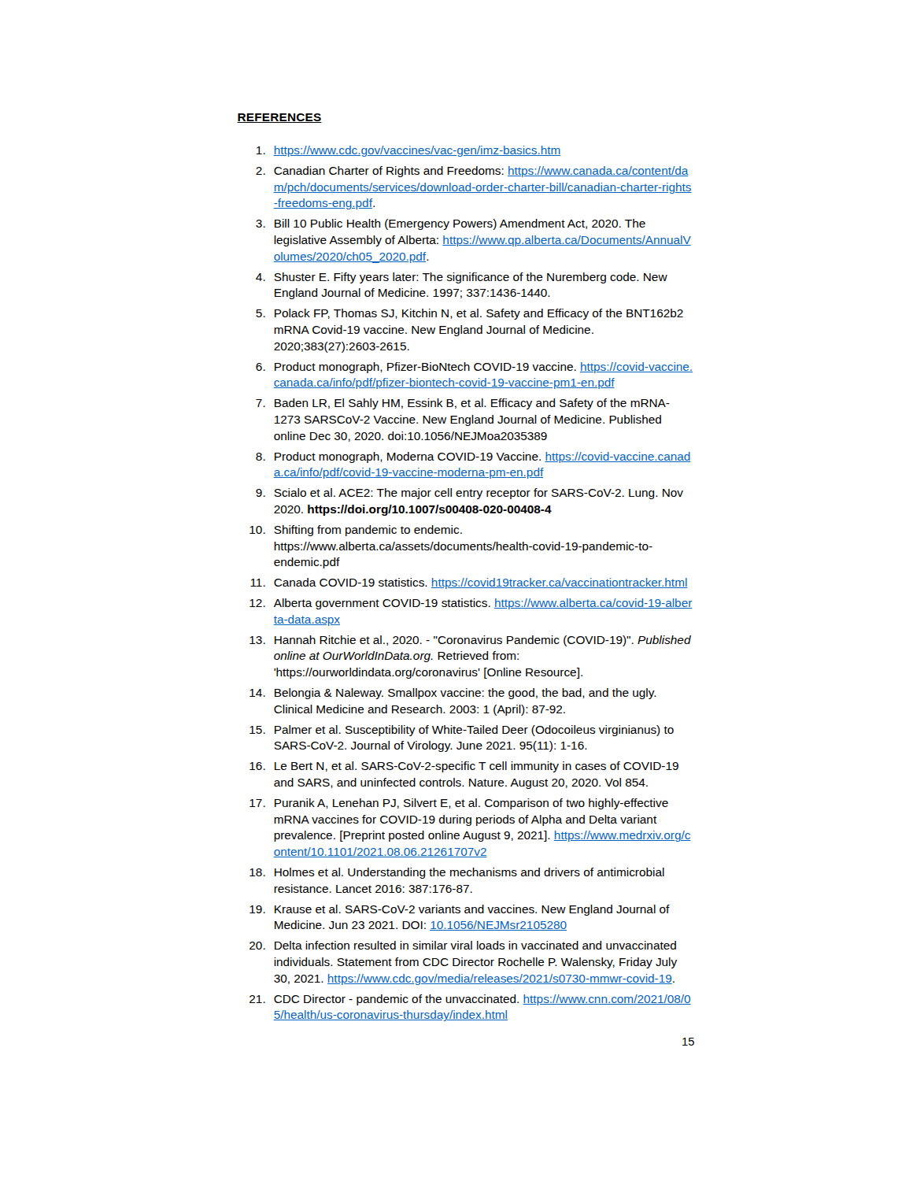REFERENCES
https://www.cdc.gov/vaccines/vac-gen/imz-basics.htm
Canadian Charter of Rights and Freedoms: https://www.canada.ca/content/dam/pch/documents/services/download-order-charter-bill/canadian-charter-rights-freedoms-eng.pdf.
Bill 10 Public Health (Emergency Powers) Amendment Act, 2020. The legislative Assembly of Alberta: https://www.qp.alberta.ca/Documents/AnnualVolumes/2020/ch05_2020.pdf.
Shuster E. Fifty years later: The significance of the Nuremberg code. New England Journal of Medicine. 1997; 337:1436-1440.
Polack FP, Thomas SJ, Kitchin N, et al. Safety and Efficacy of the BNT162b2 mRNA Covid-19 vaccine. New England Journal of Medicine. 2020;383(27):2603-2615.
Product monograph, Pfizer-BioNtech COVID-19 vaccine. https://covid-vaccine.canada.ca/info/pdf/pfizer-biontech-covid-19-vaccine-pm1-en.pdf
Baden LR, El Sahly HM, Essink B, et al. Efficacy and Safety of the mRNA-1273 SARSCoV-2 Vaccine. New England Journal of Medicine. Published online Dec 30, 2020. doi:10.1056/NEJMoa2035389
Product monograph, Moderna COVID-19 Vaccine. https://covid-vaccine.canada.ca/info/pdf/covid-19-vaccine-moderna-pm-en.pdf
Scialo et al. ACE2: The major cell entry receptor for SARS-CoV-2. Lung. Nov 2020. https://doi.org/10.1007/s00408-020-00408-4
Shifting from pandemic to endemic. https://www.alberta.ca/assets/documents/health-covid-19-pandemic-to-endemic.pdf
Canada COVID-19 statistics. https://covid19tracker.ca/vaccinationtracker.html
Alberta government COVID-19 statistics. https://www.alberta.ca/covid-19-alberta-data.aspx
Hannah Ritchie et al., 2020. - "Coronavirus Pandemic (COVID-19)". Published online at OurWorldInData.org. Retrieved from: 'https://ourworldindata.org/coronavirus' [Online Resource].
Belongia & Naleway. Smallpox vaccine: the good, the bad, and the ugly. Clinical Medicine and Research. 2003: 1 (April): 87-92.
Palmer et al. Susceptibility of White-Tailed Deer (Odocoileus virginianus) to SARS-CoV-2. Journal of Virology. June 2021. 95(11): 1-16.
Le Bert N, et al. SARS-CoV-2-specific T cell immunity in cases of COVID-19 and SARS, and uninfected controls. Nature. August 20, 2020. Vol 854.
Puranik A, Lenehan PJ, Silvert E, et al. Comparison of two highly-effective mRNA vaccines for COVID-19 during periods of Alpha and Delta variant prevalence. [Preprint posted online August 9, 2021]. https://www.medrxiv.org/content/10.1101/2021.08.06.21261707v2
Holmes et al. Understanding the mechanisms and drivers of antimicrobial resistance. Lancet 2016: 387:176-87.
Krause et al. SARS-CoV-2 variants and vaccines. New England Journal of Medicine. Jun 23 2021. DOI: 10.1056/NEJMsr2105280
Delta infection resulted in similar viral loads in vaccinated and unvaccinated individuals. Statement from CDC Director Rochelle P. Walensky, Friday July 30, 2021. https://www.cdc.gov/media/releases/2021/s0730-mmwr-covid-19.
CDC Director - pandemic of the unvaccinated. https://www.cnn.com/2021/08/05/health/us-coronavirus-thursday/index.html
15